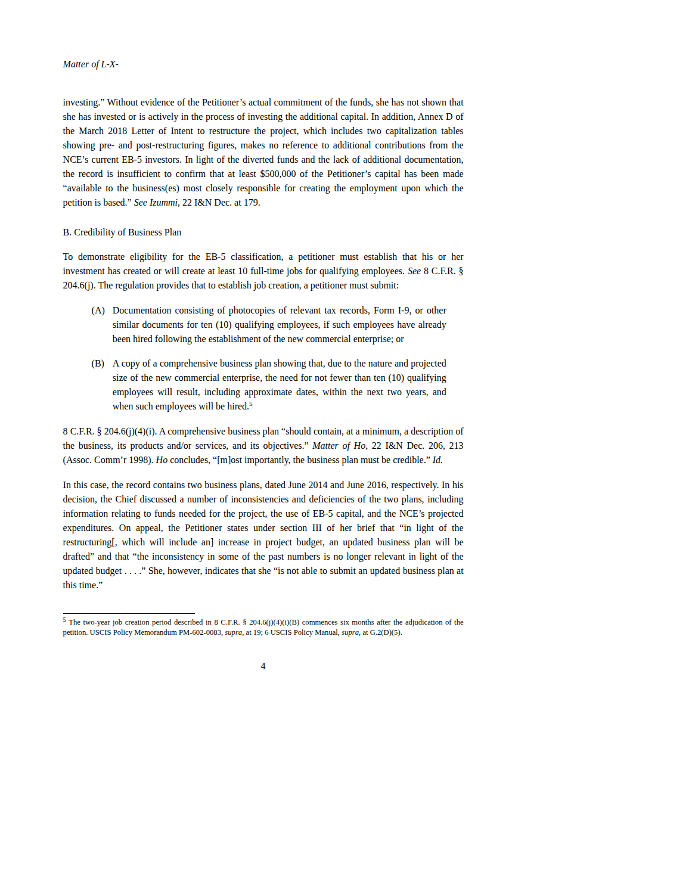Matter of L-X-
investing.” Without evidence of the Petitioner’s actual commitment of the funds, she has not shown that she has invested or is actively in the process of investing the additional capital. In addition, Annex D of the March 2018 Letter of Intent to restructure the project, which includes two capitalization tables showing pre- and post-restructuring figures, makes no reference to additional contributions from the NCE’s current EB-5 investors. In light of the diverted funds and the lack of additional documentation, the record is insufficient to confirm that at least $500,000 of the Petitioner’s capital has been made “available to the business(es) most closely responsible for creating the employment upon which the petition is based.” See Izummi, 22 I&N Dec. at 179.
B. Credibility of Business Plan
To demonstrate eligibility for the EB-5 classification, a petitioner must establish that his or her investment has created or will create at least 10 full-time jobs for qualifying employees. See 8 C.F.R. § 204.6(j). The regulation provides that to establish job creation, a petitioner must submit:
(A)
Documentation consisting of photocopies of relevant tax records, Form I-9, or other similar documents for ten (10) qualifying employees, if such employees have already been hired following the establishment of the new commercial enterprise; or
(B)
A copy of a comprehensive business plan showing that, due to the nature and projected size of the new commercial enterprise, the need for not fewer than ten (10) qualifying employees will result, including approximate dates, within the next two years, and when such employees will be hired.5
8 C.F.R. § 204.6(j)(4)(i). A comprehensive business plan “should contain, at a minimum, a description of the business, its products and/or services, and its objectives.” Matter of Ho, 22 I&N Dec. 206, 213 (Assoc. Comm’r 1998). Ho concludes, “[m]ost importantly, the business plan must be credible.” Id.
In this case, the record contains two business plans, dated June 2014 and June 2016, respectively. In his decision, the Chief discussed a number of inconsistencies and deficiencies of the two plans, including information relating to funds needed for the project, the use of EB-5 capital, and the NCE’s projected expenditures. On appeal, the Petitioner states under section III of her brief that “in light of the restructuring[, which will include an] increase in project budget, an updated business plan will be drafted” and that “the inconsistency in some of the past numbers is no longer relevant in light of the updated budget . . . .” She, however, indicates that she “is not able to submit an updated business plan at this time.”
5 The two-year job creation period described in 8 C.F.R. § 204.6(j)(4)(i)(B) commences six months after the adjudication of the petition. USCIS Policy Memorandum PM-602-0083, supra, at 19; 6 USCIS Policy Manual, supra, at G.2(D)(5).
4